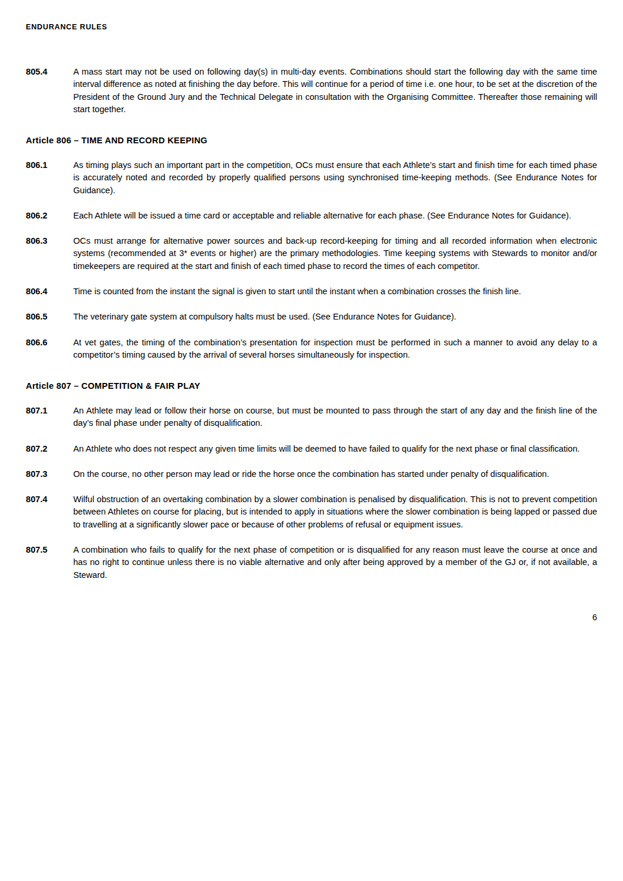ENDURANCE RULES
805.4
A mass start may not be used on following day(s) in multi-day events. Combinations should start the following day with the same time interval difference as noted at finishing the day before. This will continue for a period of time i.e. one hour, to be set at the discretion of the President of the Ground Jury and the Technical Delegate in consultation with the Organising Committee. Thereafter those remaining will start together.
Article 806 – TIME AND RECORD KEEPING
806.1
As timing plays such an important part in the competition, OCs must ensure that each Athlete’s start and finish time for each timed phase is accurately noted and recorded by properly qualified persons using synchronised time-keeping methods. (See Endurance Notes for Guidance).
806.2
Each Athlete will be issued a time card or acceptable and reliable alternative for each phase. (See Endurance Notes for Guidance).
806.3
OCs must arrange for alternative power sources and back-up record-keeping for timing and all recorded information when electronic systems (recommended at 3* events or higher) are the primary methodologies. Time keeping systems with Stewards to monitor and/or timekeepers are required at the start and finish of each timed phase to record the times of each competitor.
806.4
Time is counted from the instant the signal is given to start until the instant when a combination crosses the finish line.
806.5
The veterinary gate system at compulsory halts must be used. (See Endurance Notes for Guidance).
806.6
At vet gates, the timing of the combination’s presentation for inspection must be performed in such a manner to avoid any delay to a competitor’s timing caused by the arrival of several horses simultaneously for inspection.
Article 807 – COMPETITION & FAIR PLAY
807.1
An Athlete may lead or follow their horse on course, but must be mounted to pass through the start of any day and the finish line of the day’s final phase under penalty of disqualification.
807.2
An Athlete who does not respect any given time limits will be deemed to have failed to qualify for the next phase or final classification.
807.3
On the course, no other person may lead or ride the horse once the combination has started under penalty of disqualification.
807.4
Wilful obstruction of an overtaking combination by a slower combination is penalised by disqualification. This is not to prevent competition between Athletes on course for placing, but is intended to apply in situations where the slower combination is being lapped or passed due to travelling at a significantly slower pace or because of other problems of refusal or equipment issues.
807.5
A combination who fails to qualify for the next phase of competition or is disqualified for any reason must leave the course at once and has no right to continue unless there is no viable alternative and only after being approved by a member of the GJ or, if not available, a Steward.
6